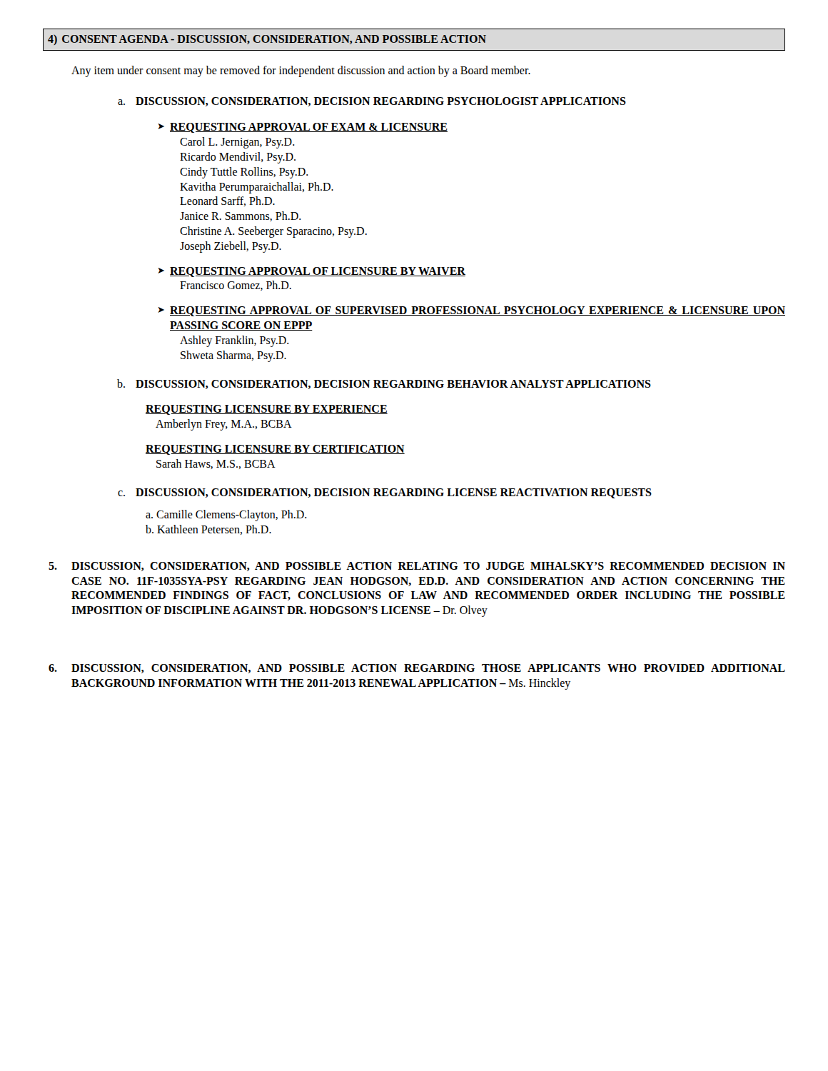4) CONSENT AGENDA - DISCUSSION, CONSIDERATION, AND POSSIBLE ACTION
Any item under consent may be removed for independent discussion and action by a Board member.
Discussion, Consideration, Decision Regarding Psychologist Applications
Requesting Approval of Exam & Licensure
Carol L. Jernigan, Psy.D.
Ricardo Mendivil, Psy.D.
Cindy Tuttle Rollins, Psy.D.
Kavitha Perumparaichallai, Ph.D.
Leonard Sarff, Ph.D.
Janice R. Sammons, Ph.D.
Christine A. Seeberger Sparacino, Psy.D.
Joseph Ziebell, Psy.D.
Requesting Approval of Licensure by Waiver
Francisco Gomez, Ph.D.
Requesting Approval of Supervised Professional Psychology Experience & Licensure Upon Passing Score on EPPP
Ashley Franklin, Psy.D.
Shweta Sharma, Psy.D.
Discussion, Consideration, Decision Regarding Behavior Analyst Applications
Requesting Licensure by Experience
Amberlyn Frey, M.A., BCBA
Requesting Licensure by Certification
Sarah Haws, M.S., BCBA
Discussion, Consideration, Decision Regarding License Reactivation Requests
a. Camille Clemens-Clayton, Ph.D.
b. Kathleen Petersen, Ph.D.
Discussion, Consideration, and Possible Action Relating to Judge Mihalsky’s Recommended Decision in Case No. 11F-1035SYA-PSY Regarding Jean Hodgson, Ed.D. and Consideration and Action Concerning the Recommended Findings of Fact, Conclusions of Law and Recommended Order Including the Possible Imposition of Discipline Against Dr. Hodgson’s License – Dr. Olvey
Discussion, Consideration, and Possible Action Regarding Those Applicants Who Provided Additional Background Information with the 2011-2013 Renewal Application – Ms. Hinckley